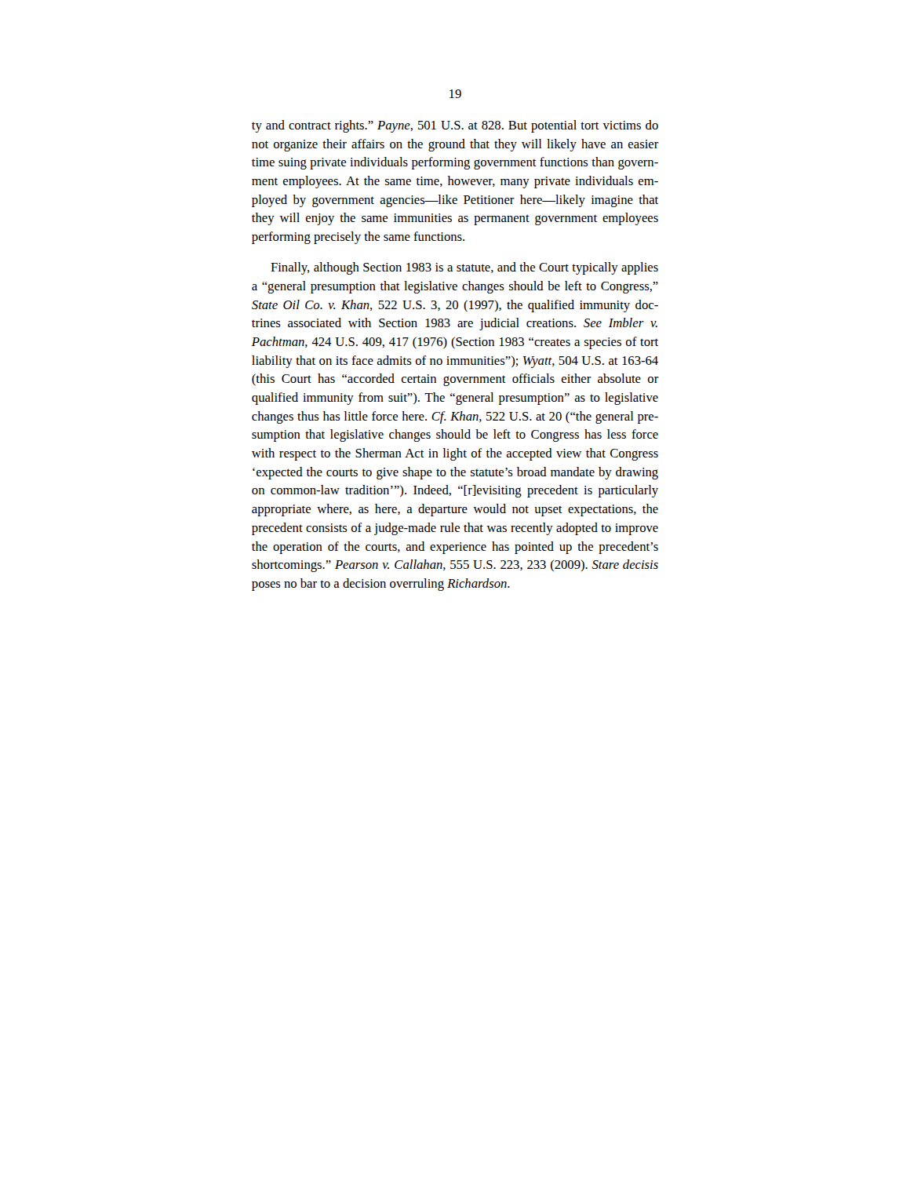19
ty and contract rights.” Payne, 501 U.S. at 828. But potential tort victims do not organize their affairs on the ground that they will likely have an easier time suing private individuals performing government functions than government employees. At the same time, however, many private individuals employed by government agencies—like Petitioner here—likely imagine that they will enjoy the same immunities as permanent government employees performing precisely the same functions.
Finally, although Section 1983 is a statute, and the Court typically applies a “general presumption that legislative changes should be left to Congress,” State Oil Co. v. Khan, 522 U.S. 3, 20 (1997), the qualified immunity doctrines associated with Section 1983 are judicial creations. See Imbler v. Pachtman, 424 U.S. 409, 417 (1976) (Section 1983 “creates a species of tort liability that on its face admits of no immunities”); Wyatt, 504 U.S. at 163-64 (this Court has “accorded certain government officials either absolute or qualified immunity from suit”). The “general presumption” as to legislative changes thus has little force here. Cf. Khan, 522 U.S. at 20 (“the general presumption that legislative changes should be left to Congress has less force with respect to the Sherman Act in light of the accepted view that Congress ‘expected the courts to give shape to the statute’s broad mandate by drawing on common-law tradition’”). Indeed, “[r]evisiting precedent is particularly appropriate where, as here, a departure would not upset expectations, the precedent consists of a judge-made rule that was recently adopted to improve the operation of the courts, and experience has pointed up the precedent’s shortcomings.” Pearson v. Callahan, 555 U.S. 223, 233 (2009). Stare decisis poses no bar to a decision overruling Richardson.